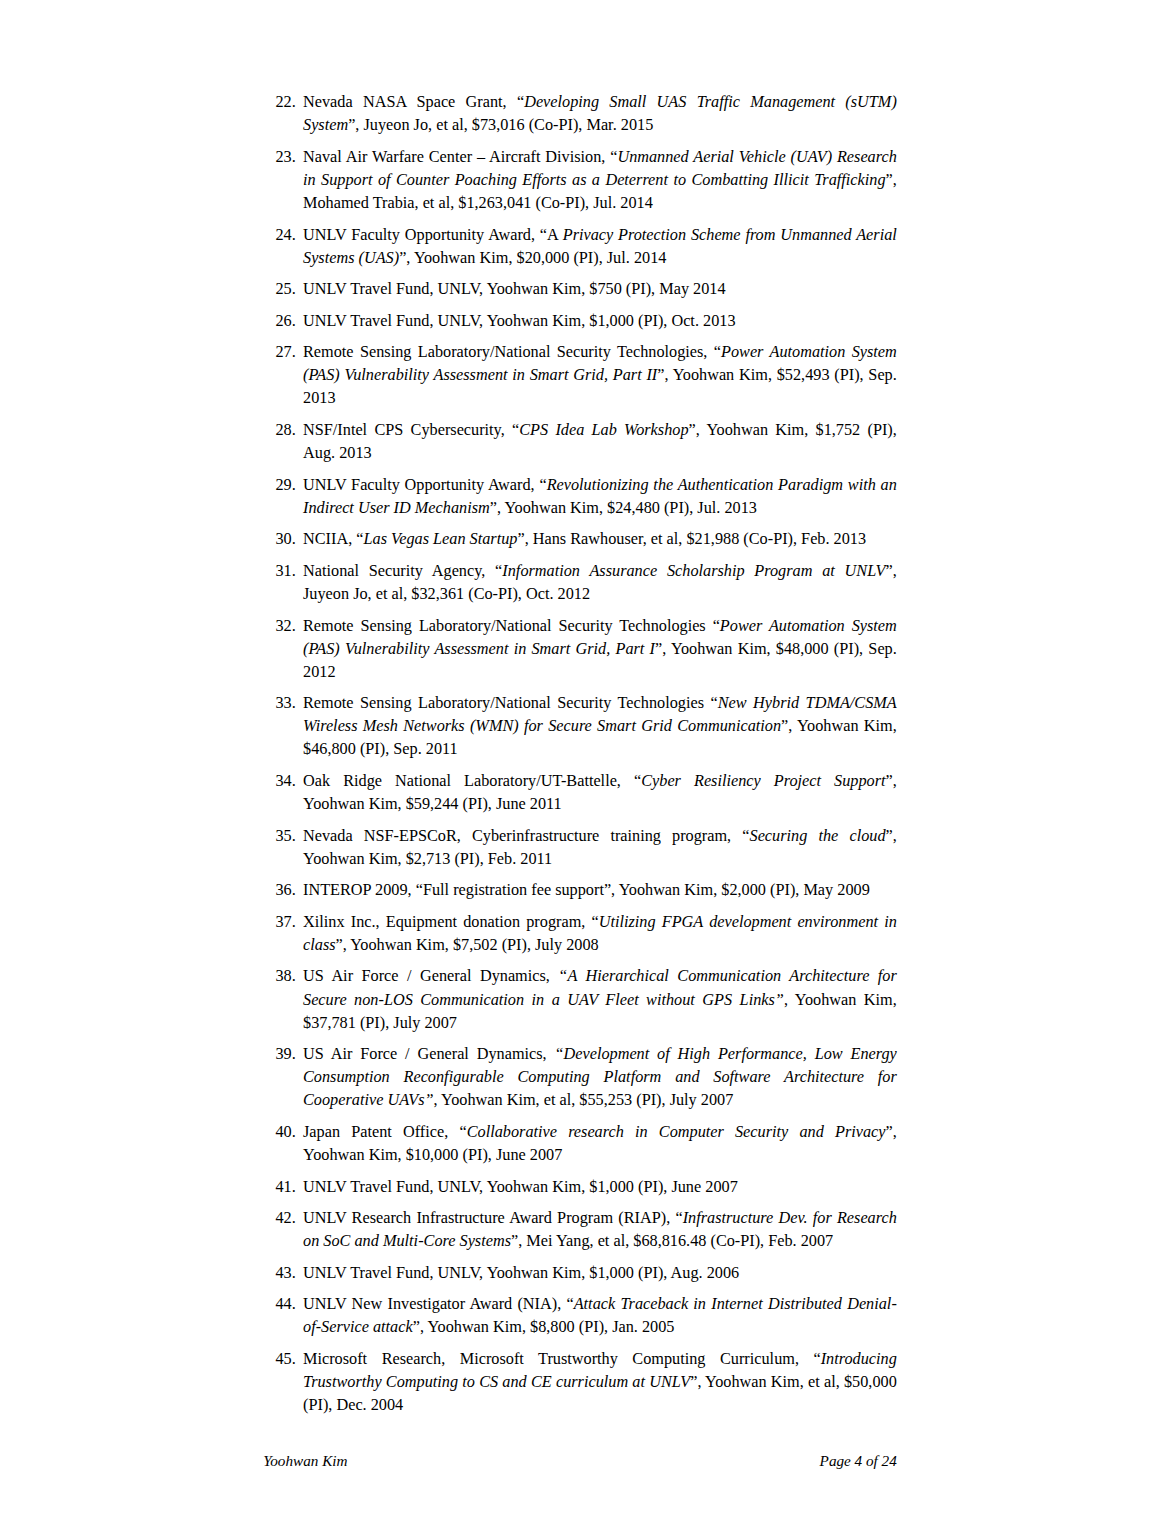22. Nevada NASA Space Grant, “Developing Small UAS Traffic Management (sUTM) System”, Juyeon Jo, et al, $73,016 (Co-PI), Mar. 2015
23. Naval Air Warfare Center – Aircraft Division, “Unmanned Aerial Vehicle (UAV) Research in Support of Counter Poaching Efforts as a Deterrent to Combatting Illicit Trafficking”, Mohamed Trabia, et al, $1,263,041 (Co-PI), Jul. 2014
24. UNLV Faculty Opportunity Award, “A Privacy Protection Scheme from Unmanned Aerial Systems (UAS)”, Yoohwan Kim, $20,000 (PI), Jul. 2014
25. UNLV Travel Fund, UNLV, Yoohwan Kim, $750 (PI), May 2014
26. UNLV Travel Fund, UNLV, Yoohwan Kim, $1,000 (PI), Oct. 2013
27. Remote Sensing Laboratory/National Security Technologies, “Power Automation System (PAS) Vulnerability Assessment in Smart Grid, Part II”, Yoohwan Kim, $52,493 (PI), Sep. 2013
28. NSF/Intel CPS Cybersecurity, “CPS Idea Lab Workshop”, Yoohwan Kim, $1,752 (PI), Aug. 2013
29. UNLV Faculty Opportunity Award, “Revolutionizing the Authentication Paradigm with an Indirect User ID Mechanism”, Yoohwan Kim, $24,480 (PI), Jul. 2013
30. NCIIA, “Las Vegas Lean Startup”, Hans Rawhouser, et al, $21,988 (Co-PI), Feb. 2013
31. National Security Agency, “Information Assurance Scholarship Program at UNLV”, Juyeon Jo, et al, $32,361 (Co-PI), Oct. 2012
32. Remote Sensing Laboratory/National Security Technologies “Power Automation System (PAS) Vulnerability Assessment in Smart Grid, Part I”, Yoohwan Kim, $48,000 (PI), Sep. 2012
33. Remote Sensing Laboratory/National Security Technologies “New Hybrid TDMA/CSMA Wireless Mesh Networks (WMN) for Secure Smart Grid Communication”, Yoohwan Kim, $46,800 (PI), Sep. 2011
34. Oak Ridge National Laboratory/UT-Battelle, “Cyber Resiliency Project Support”, Yoohwan Kim, $59,244 (PI), June 2011
35. Nevada NSF-EPSCoR, Cyberinfrastructure training program, “Securing the cloud”, Yoohwan Kim, $2,713 (PI), Feb. 2011
36. INTEROP 2009, “Full registration fee support”, Yoohwan Kim, $2,000 (PI), May 2009
37. Xilinx Inc., Equipment donation program, “Utilizing FPGA development environment in class”, Yoohwan Kim, $7,502 (PI), July 2008
38. US Air Force / General Dynamics, “A Hierarchical Communication Architecture for Secure non-LOS Communication in a UAV Fleet without GPS Links”, Yoohwan Kim, $37,781 (PI), July 2007
39. US Air Force / General Dynamics, “Development of High Performance, Low Energy Consumption Reconfigurable Computing Platform and Software Architecture for Cooperative UAVs”, Yoohwan Kim, et al, $55,253 (PI), July 2007
40. Japan Patent Office, “Collaborative research in Computer Security and Privacy”, Yoohwan Kim, $10,000 (PI), June 2007
41. UNLV Travel Fund, UNLV, Yoohwan Kim, $1,000 (PI), June 2007
42. UNLV Research Infrastructure Award Program (RIAP), “Infrastructure Dev. for Research on SoC and Multi-Core Systems”, Mei Yang, et al, $68,816.48 (Co-PI), Feb. 2007
43. UNLV Travel Fund, UNLV, Yoohwan Kim, $1,000 (PI), Aug. 2006
44. UNLV New Investigator Award (NIA), “Attack Traceback in Internet Distributed Denial-of-Service attack”, Yoohwan Kim, $8,800 (PI), Jan. 2005
45. Microsoft Research, Microsoft Trustworthy Computing Curriculum, “Introducing Trustworthy Computing to CS and CE curriculum at UNLV”, Yoohwan Kim, et al, $50,000 (PI), Dec. 2004
Yoohwan Kim
Page 4 of 24